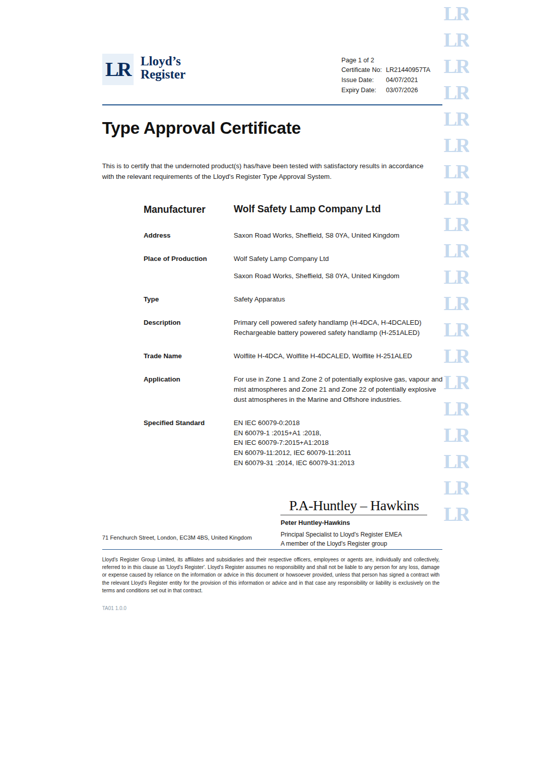LR
LR
LR
LR
LR
LR
LR
LR
LR
LR
LR
LR
LR
LR
LR
LR
LR
LR
LR
LR
LR
Lloyd’s
Register
Page 1 of 2
Certificate No: LR21440957TA
Issue Date: 04/07/2021
Expiry Date: 03/07/2026
Type Approval Certificate
This is to certify that the undernoted product(s) has/have been tested with satisfactory results in accordance with the relevant requirements of the Lloyd's Register Type Approval System.
Manufacturer
Wolf Safety Lamp Company Ltd
Address
Saxon Road Works, Sheffield, S8 0YA, United Kingdom
Place of Production
Wolf Safety Lamp Company Ltd
Saxon Road Works, Sheffield, S8 0YA, United Kingdom
Type
Safety Apparatus
Description
Primary cell powered safety handlamp (H-4DCA, H-4DCALED) Rechargeable battery powered safety handlamp (H-251ALED)
Trade Name
Wolflite H-4DCA, Wolflite H-4DCALED, Wolflite H-251ALED
Application
For use in Zone 1 and Zone 2 of potentially explosive gas, vapour and mist atmospheres and Zone 21 and Zone 22 of potentially explosive dust atmospheres in the Marine and Offshore industries.
Specified Standard
EN IEC 60079-0:2018 EN 60079-1 :2015+A1 :2018, EN IEC 60079-7:2015+A1:2018 EN 60079-11:2012, IEC 60079-11:2011 EN 60079-31 :2014, IEC 60079-31:2013
P.A-Huntley – Hawkins
Peter Huntley-Hawkins
Principal Specialist to Lloyd's Register EMEA
A member of the Lloyd's Register group
71 Fenchurch Street, London, EC3M 4BS, United Kingdom
Lloyd's Register Group Limited, its affiliates and subsidiaries and their respective officers, employees or agents are, individually and collectively, referred to in this clause as 'Lloyd's Register'. Lloyd's Register assumes no responsibility and shall not be liable to any person for any loss, damage or expense caused by reliance on the information or advice in this document or howsoever provided, unless that person has signed a contract with the relevant Lloyd's Register entity for the provision of this information or advice and in that case any responsibility or liability is exclusively on the terms and conditions set out in that contract.
TA01 1.0.0